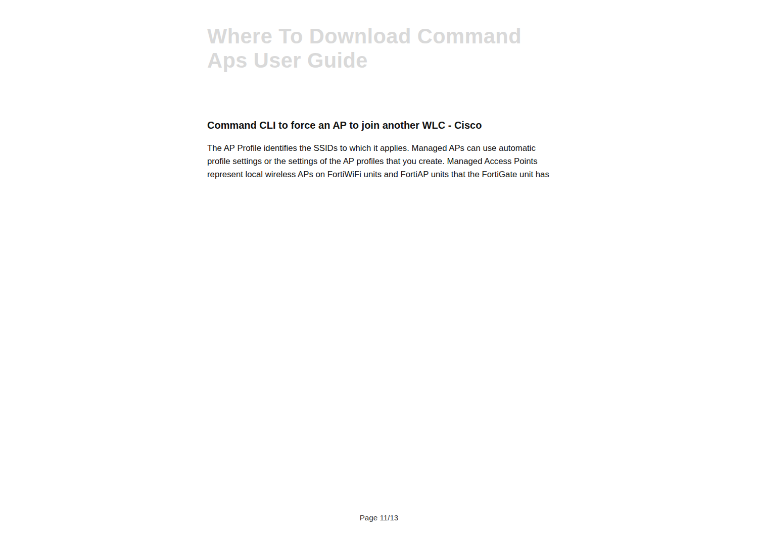Where To Download Command Aps User Guide
Command CLI to force an AP to join another WLC - Cisco
The AP Profile identifies the SSIDs to which it applies. Managed APs can use automatic profile settings or the settings of the AP profiles that you create. Managed Access Points represent local wireless APs on FortiWiFi units and FortiAP units that the FortiGate unit has
Page 11/13